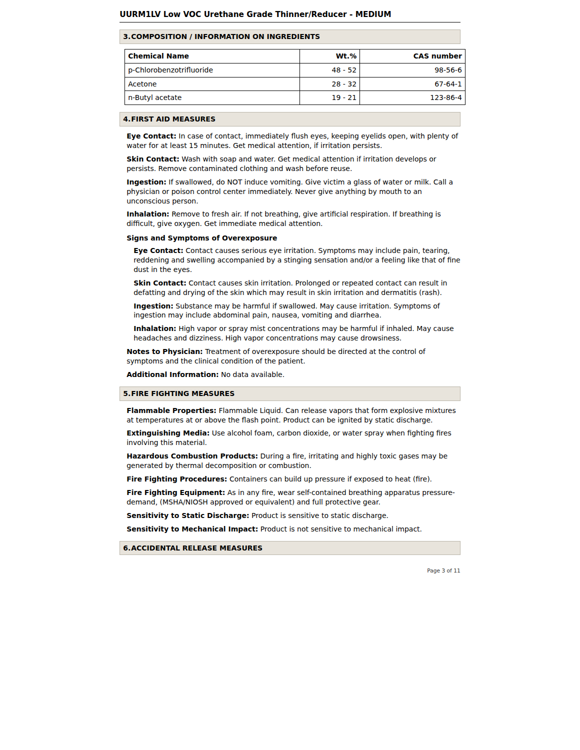UURM1LV Low VOC Urethane Grade Thinner/Reducer - MEDIUM
3. COMPOSITION / INFORMATION ON INGREDIENTS
| Chemical Name | Wt.% | CAS number |
| --- | --- | --- |
| p-Chlorobenzotrifluoride | 48 - 52 | 98-56-6 |
| Acetone | 28 - 32 | 67-64-1 |
| n-Butyl acetate | 19 - 21 | 123-86-4 |
4. FIRST AID MEASURES
Eye Contact: In case of contact, immediately flush eyes, keeping eyelids open, with plenty of water for at least 15 minutes. Get medical attention, if irritation persists.
Skin Contact: Wash with soap and water. Get medical attention if irritation develops or persists. Remove contaminated clothing and wash before reuse.
Ingestion: If swallowed, do NOT induce vomiting. Give victim a glass of water or milk. Call a physician or poison control center immediately. Never give anything by mouth to an unconscious person.
Inhalation: Remove to fresh air. If not breathing, give artificial respiration. If breathing is difficult, give oxygen. Get immediate medical attention.
Signs and Symptoms of Overexposure
Eye Contact: Contact causes serious eye irritation. Symptoms may include pain, tearing, reddening and swelling accompanied by a stinging sensation and/or a feeling like that of fine dust in the eyes.
Skin Contact: Contact causes skin irritation. Prolonged or repeated contact can result in defatting and drying of the skin which may result in skin irritation and dermatitis (rash).
Ingestion: Substance may be harmful if swallowed. May cause irritation. Symptoms of ingestion may include abdominal pain, nausea, vomiting and diarrhea.
Inhalation: High vapor or spray mist concentrations may be harmful if inhaled. May cause headaches and dizziness. High vapor concentrations may cause drowsiness.
Notes to Physician: Treatment of overexposure should be directed at the control of symptoms and the clinical condition of the patient.
Additional Information: No data available.
5. FIRE FIGHTING MEASURES
Flammable Properties: Flammable Liquid. Can release vapors that form explosive mixtures at temperatures at or above the flash point. Product can be ignited by static discharge.
Extinguishing Media: Use alcohol foam, carbon dioxide, or water spray when fighting fires involving this material.
Hazardous Combustion Products: During a fire, irritating and highly toxic gases may be generated by thermal decomposition or combustion.
Fire Fighting Procedures: Containers can build up pressure if exposed to heat (fire).
Fire Fighting Equipment: As in any fire, wear self-contained breathing apparatus pressure-demand, (MSHA/NIOSH approved or equivalent) and full protective gear.
Sensitivity to Static Discharge: Product is sensitive to static discharge.
Sensitivity to Mechanical Impact: Product is not sensitive to mechanical impact.
6. ACCIDENTAL RELEASE MEASURES
Page 3 of 11